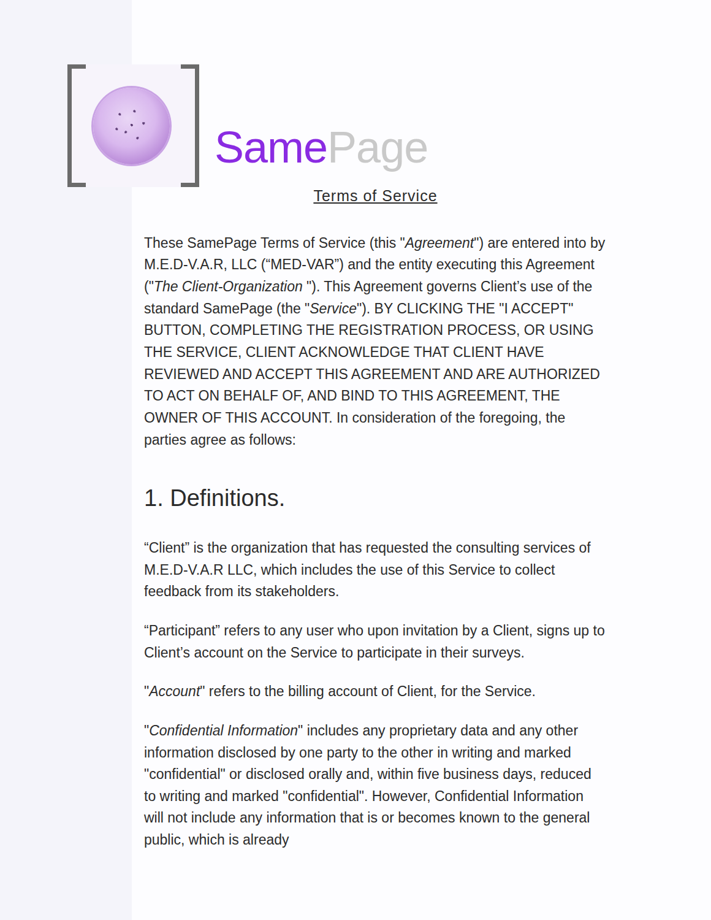Same Page
Terms of Service
These SamePage Terms of Service (this "Agreement") are entered into by M.E.D-V.A.R, LLC (“MED-VAR”) and the entity executing this Agreement ("The Client-Organization "). This Agreement governs Client’s use of the standard SamePage (the "Service"). By clicking the "I accept" button, completing the registration process, or using the Service, Client acknowledge that Client have reviewed and accept this Agreement and are authorized to act on behalf of, and bind to this Agreement, the owner of this account. In consideration of the foregoing, the parties agree as follows:
1. Definitions.
“Client” is the organization that has requested the consulting services of M.E.D-V.A.R LLC, which includes the use of this Service to collect feedback from its stakeholders.
“Participant” refers to any user who upon invitation by a Client, signs up to Client’s account on the Service to participate in their surveys.
"Account" refers to the billing account of Client, for the Service.
"Confidential Information" includes any proprietary data and any other information disclosed by one party to the other in writing and marked "confidential" or disclosed orally and, within five business days, reduced to writing and marked "confidential". However, Confidential Information will not include any information that is or becomes known to the general public, which is already